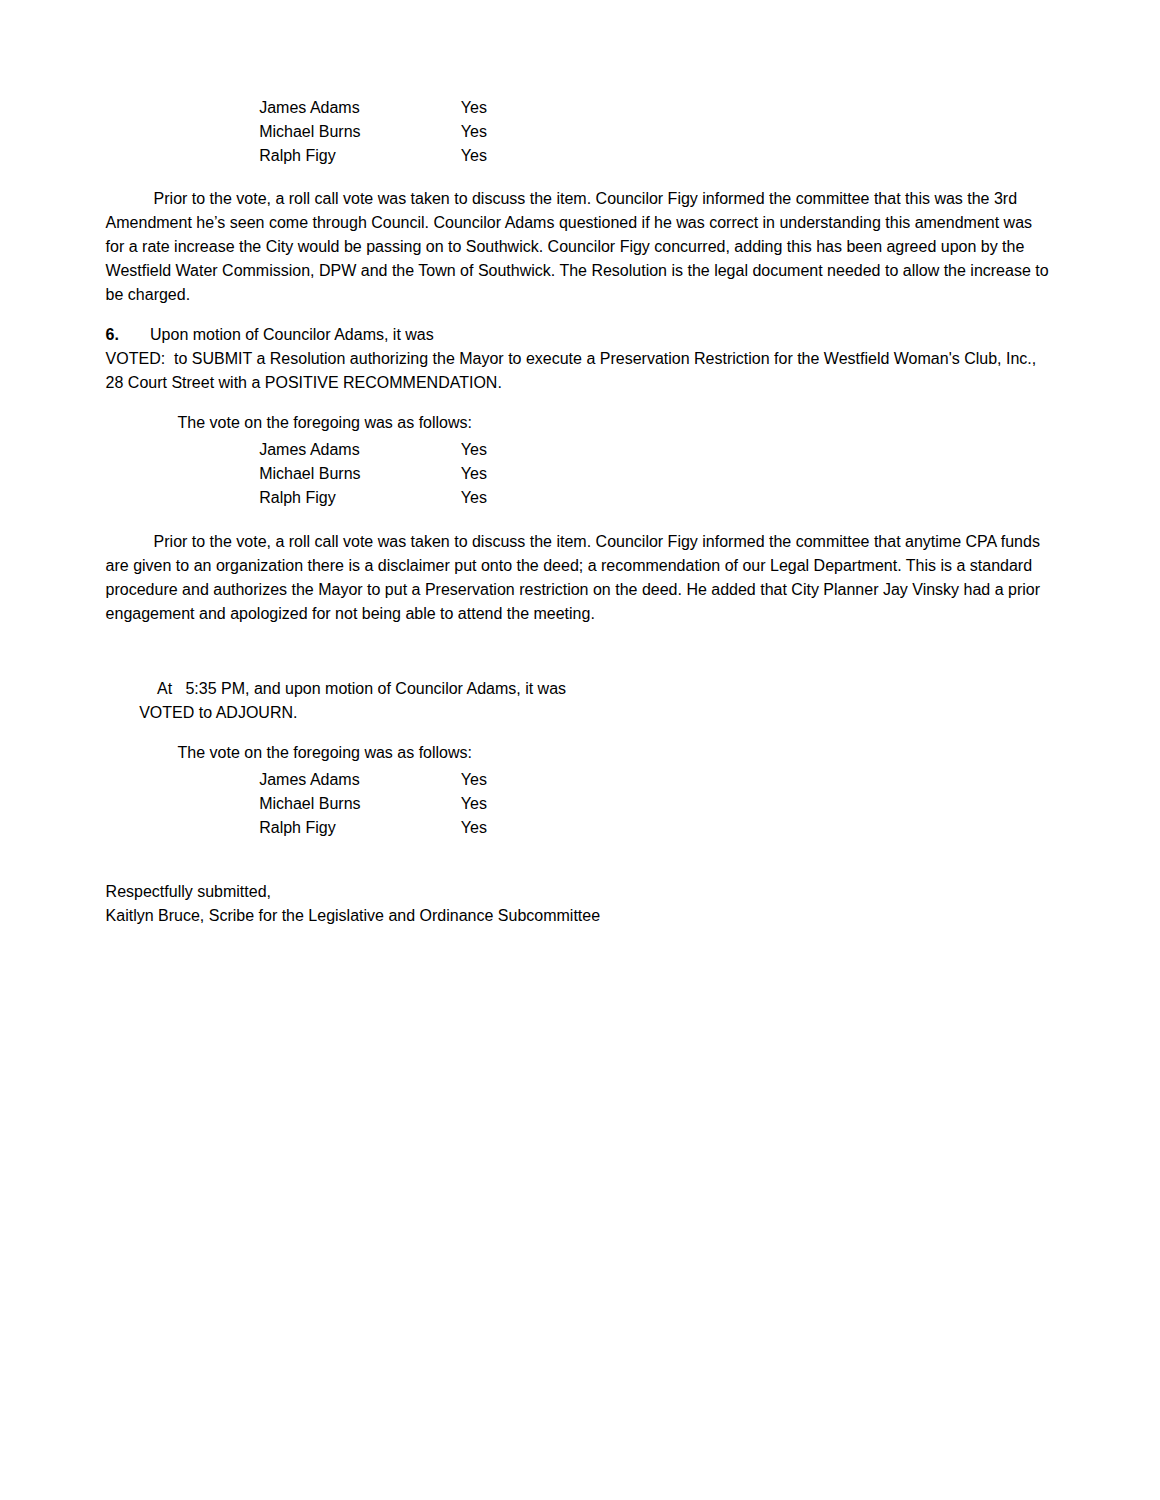James Adams Yes
Michael Burns Yes
Ralph Figy Yes
Prior to the vote, a roll call vote was taken to discuss the item. Councilor Figy informed the committee that this was the 3rd Amendment he’s seen come through Council. Councilor Adams questioned if he was correct in understanding this amendment was for a rate increase the City would be passing on to Southwick. Councilor Figy concurred, adding this has been agreed upon by the Westfield Water Commission, DPW and the Town of Southwick. The Resolution is the legal document needed to allow the increase to be charged.
6. Upon motion of Councilor Adams, it was
VOTED: to SUBMIT a Resolution authorizing the Mayor to execute a Preservation Restriction for the Westfield Woman's Club, Inc., 28 Court Street with a POSITIVE RECOMMENDATION.
The vote on the foregoing was as follows:
James Adams Yes
Michael Burns Yes
Ralph Figy Yes
Prior to the vote, a roll call vote was taken to discuss the item. Councilor Figy informed the committee that anytime CPA funds are given to an organization there is a disclaimer put onto the deed; a recommendation of our Legal Department. This is a standard procedure and authorizes the Mayor to put a Preservation restriction on the deed. He added that City Planner Jay Vinsky had a prior engagement and apologized for not being able to attend the meeting.
At 5:35 PM, and upon motion of Councilor Adams, it was
VOTED to ADJOURN.
The vote on the foregoing was as follows:
James Adams Yes
Michael Burns Yes
Ralph Figy Yes
Respectfully submitted,
Kaitlyn Bruce, Scribe for the Legislative and Ordinance Subcommittee